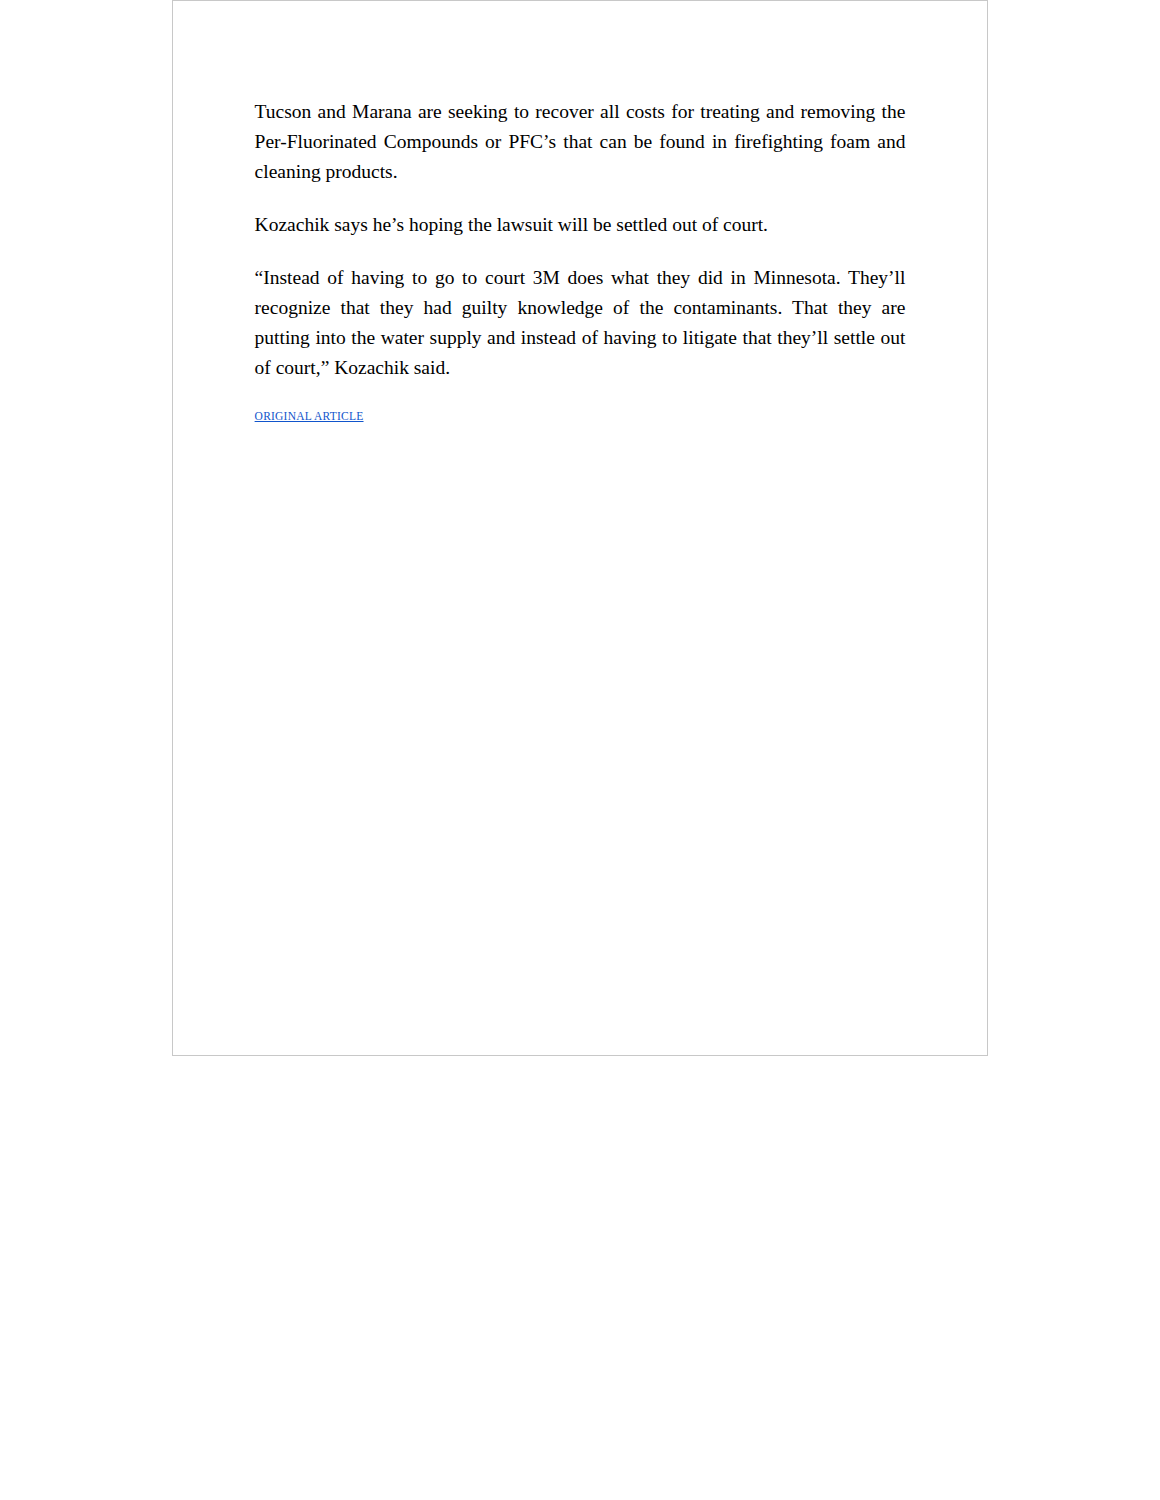Tucson and Marana are seeking to recover all costs for treating and removing the Per-Fluorinated Compounds or PFC’s that can be found in firefighting foam and cleaning products.
Kozachik says he’s hoping the lawsuit will be settled out of court.
“Instead of having to go to court 3M does what they did in Minnesota. They’ll recognize that they had guilty knowledge of the contaminants. That they are putting into the water supply and instead of having to litigate that they’ll settle out of court,” Kozachik said.
Original Article